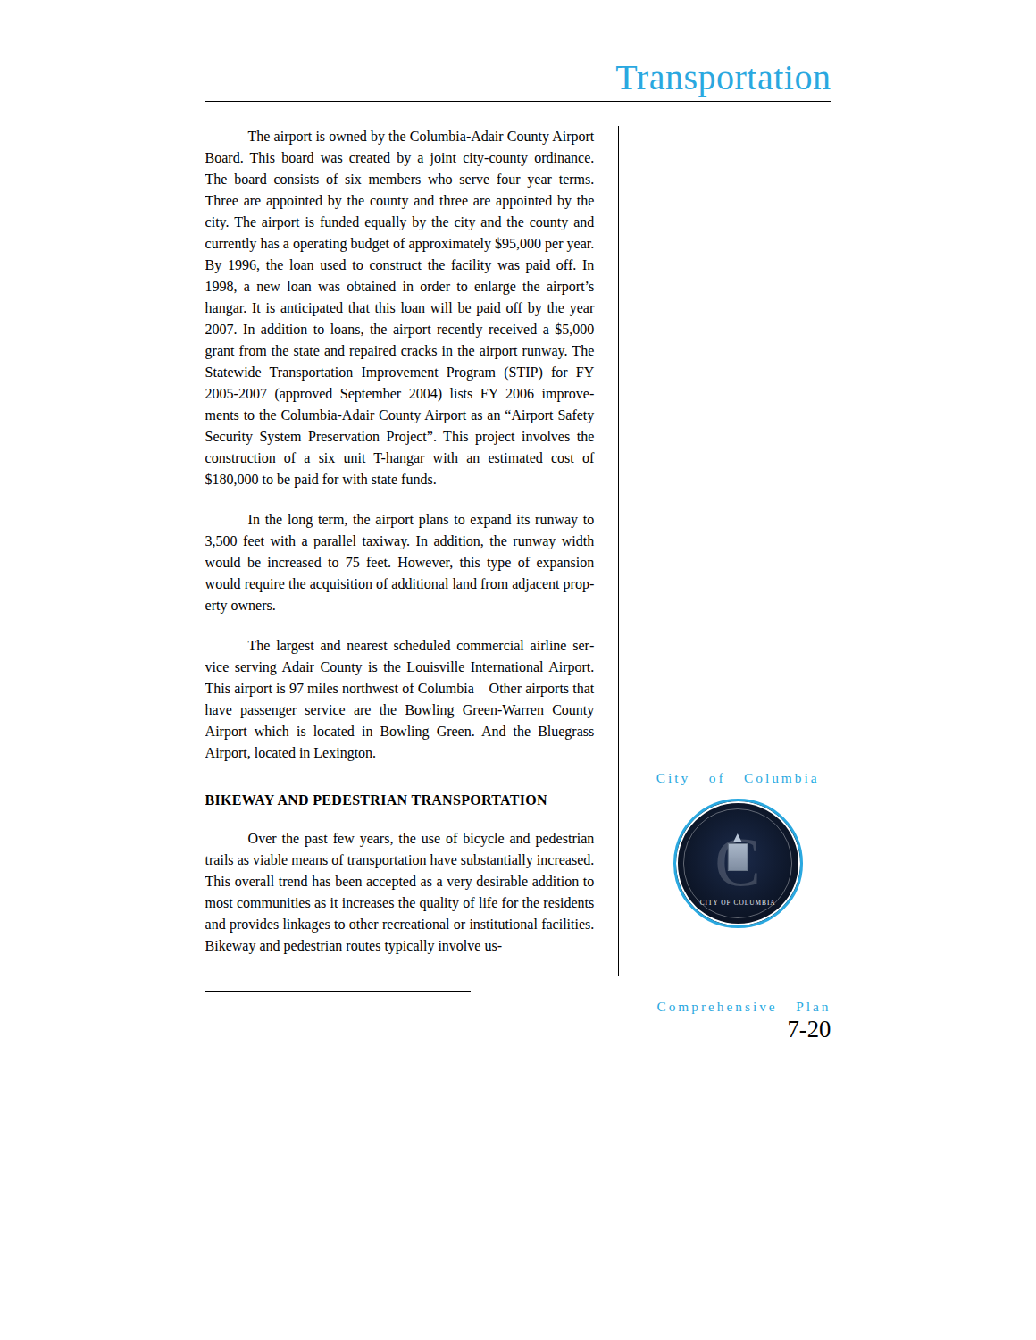Transportation
The airport is owned by the Columbia-Adair County Airport Board. This board was created by a joint city-county ordinance. The board consists of six members who serve four year terms. Three are appointed by the county and three are appointed by the city. The airport is funded equally by the city and the county and currently has a operating budget of approximately $95,000 per year. By 1996, the loan used to construct the facility was paid off. In 1998, a new loan was obtained in order to enlarge the airport’s hangar. It is anticipated that this loan will be paid off by the year 2007. In addition to loans, the airport recently received a $5,000 grant from the state and repaired cracks in the airport runway. The Statewide Transportation Improvement Program (STIP) for FY 2005-2007 (approved September 2004) lists FY 2006 improvements to the Columbia-Adair County Airport as an “Airport Safety Security System Preservation Project”. This project involves the construction of a six unit T-hangar with an estimated cost of $180,000 to be paid for with state funds.
In the long term, the airport plans to expand its runway to 3,500 feet with a parallel taxiway. In addition, the runway width would be increased to 75 feet. However, this type of expansion would require the acquisition of additional land from adjacent property owners.
The largest and nearest scheduled commercial airline service serving Adair County is the Louisville International Airport. This airport is 97 miles northwest of Columbia Other airports that have passenger service are the Bowling Green-Warren County Airport which is located in Bowling Green. And the Bluegrass Airport, located in Lexington.
BIKEWAY AND PEDESTRIAN TRANSPORTATION
Over the past few years, the use of bicycle and pedestrian trails as viable means of transportation have substantially increased. This overall trend has been accepted as a very desirable addition to most communities as it increases the quality of life for the residents and provides linkages to other recreational or institutional facilities. Bikeway and pedestrian routes typically involve us-
City of Columbia
C
City of Columbia
Comprehensive Plan
7-20